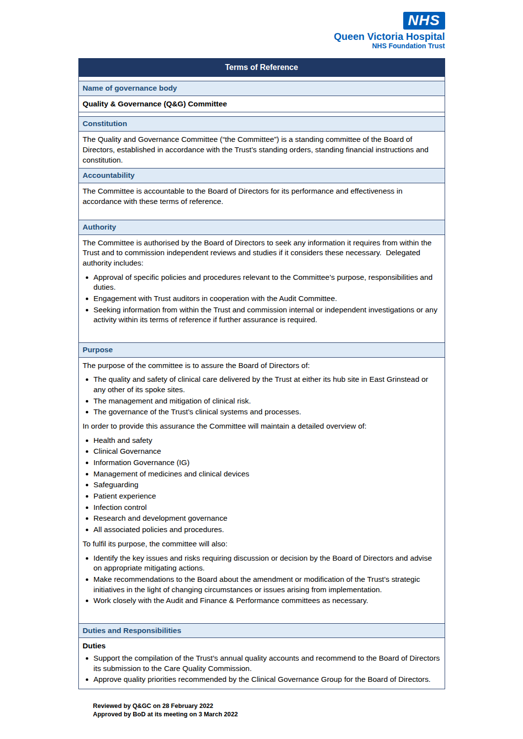NHS
Queen Victoria Hospital
NHS Foundation Trust
| Terms of Reference |
| Name of governance body |
| Quality & Governance (Q&G) Committee |
| Constitution |
| The Quality and Governance Committee (“the Committee”) is a standing committee of the Board of Directors, established in accordance with the Trust’s standing orders, standing financial instructions and constitution. |
| Accountability |
| The Committee is accountable to the Board of Directors for its performance and effectiveness in accordance with these terms of reference. |
| Authority |
| The Committee is authorised by the Board of Directors to seek any information it requires from within the Trust and to commission independent reviews and studies if it considers these necessary. Delegated authority includes: Approval of specific policies and procedures relevant to the Committee’s purpose, responsibilities and duties. Engagement with Trust auditors in cooperation with the Audit Committee. Seeking information from within the Trust and commission internal or independent investigations or any activity within its terms of reference if further assurance is required. |
| Purpose |
| The purpose of the committee is to assure the Board of Directors of: The quality and safety of clinical care delivered by the Trust at either its hub site in East Grinstead or any other of its spoke sites. The management and mitigation of clinical risk. The governance of the Trust’s clinical systems and processes. In order to provide this assurance the Committee will maintain a detailed overview of: Health and safety Clinical Governance Information Governance (IG) Management of medicines and clinical devices Safeguarding Patient experience Infection control Research and development governance All associated policies and procedures. To fulfil its purpose, the committee will also: Identify the key issues and risks requiring discussion or decision by the Board of Directors and advise on appropriate mitigating actions. Make recommendations to the Board about the amendment or modification of the Trust’s strategic initiatives in the light of changing circumstances or issues arising from implementation. Work closely with the Audit and Finance & Performance committees as necessary. |
| Duties and Responsibilities |
| Duties Support the compilation of the Trust’s annual quality accounts and recommend to the Board of Directors its submission to the Care Quality Commission. Approve quality priorities recommended by the Clinical Governance Group for the Board of Directors. |
Reviewed by Q&GC on 28 February 2022
Approved by BoD at its meeting on 3 March 2022